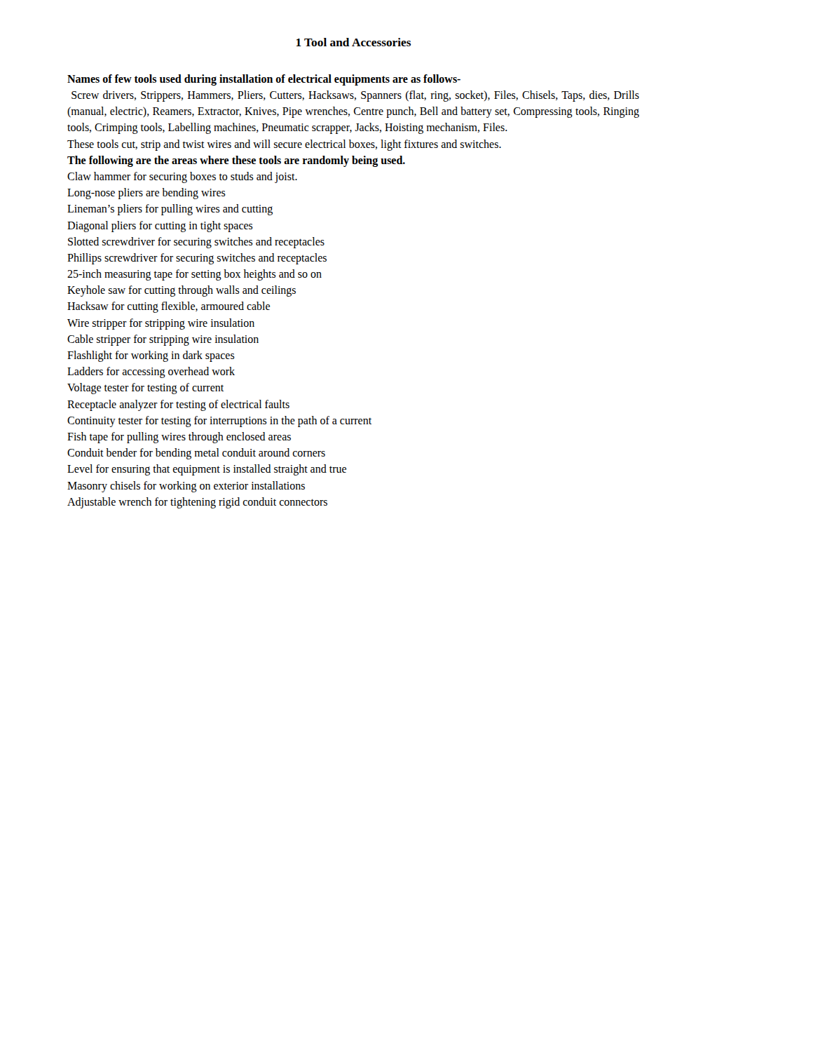1 Tool and Accessories
Names of few tools used during installation of electrical equipments are as follows-
Screw drivers, Strippers, Hammers, Pliers, Cutters, Hacksaws, Spanners (flat, ring, socket), Files, Chisels, Taps, dies, Drills (manual, electric), Reamers, Extractor, Knives, Pipe wrenches, Centre punch, Bell and battery set, Compressing tools, Ringing tools, Crimping tools, Labelling machines, Pneumatic scrapper, Jacks, Hoisting mechanism, Files.
These tools cut, strip and twist wires and will secure electrical boxes, light fixtures and switches.
The following are the areas where these tools are randomly being used.
Claw hammer for securing boxes to studs and joist.
Long-nose pliers are bending wires
Lineman’s pliers for pulling wires and cutting
Diagonal pliers for cutting in tight spaces
Slotted screwdriver for securing switches and receptacles
Phillips screwdriver for securing switches and receptacles
25-inch measuring tape for setting box heights and so on
Keyhole saw for cutting through walls and ceilings
Hacksaw for cutting flexible, armoured cable
Wire stripper for stripping wire insulation
Cable stripper for stripping wire insulation
Flashlight for working in dark spaces
Ladders for accessing overhead work
Voltage tester for testing of current
Receptacle analyzer for testing of electrical faults
Continuity tester for testing for interruptions in the path of a current
Fish tape for pulling wires through enclosed areas
Conduit bender for bending metal conduit around corners
Level for ensuring that equipment is installed straight and true
Masonry chisels for working on exterior installations
Adjustable wrench for tightening rigid conduit connectors